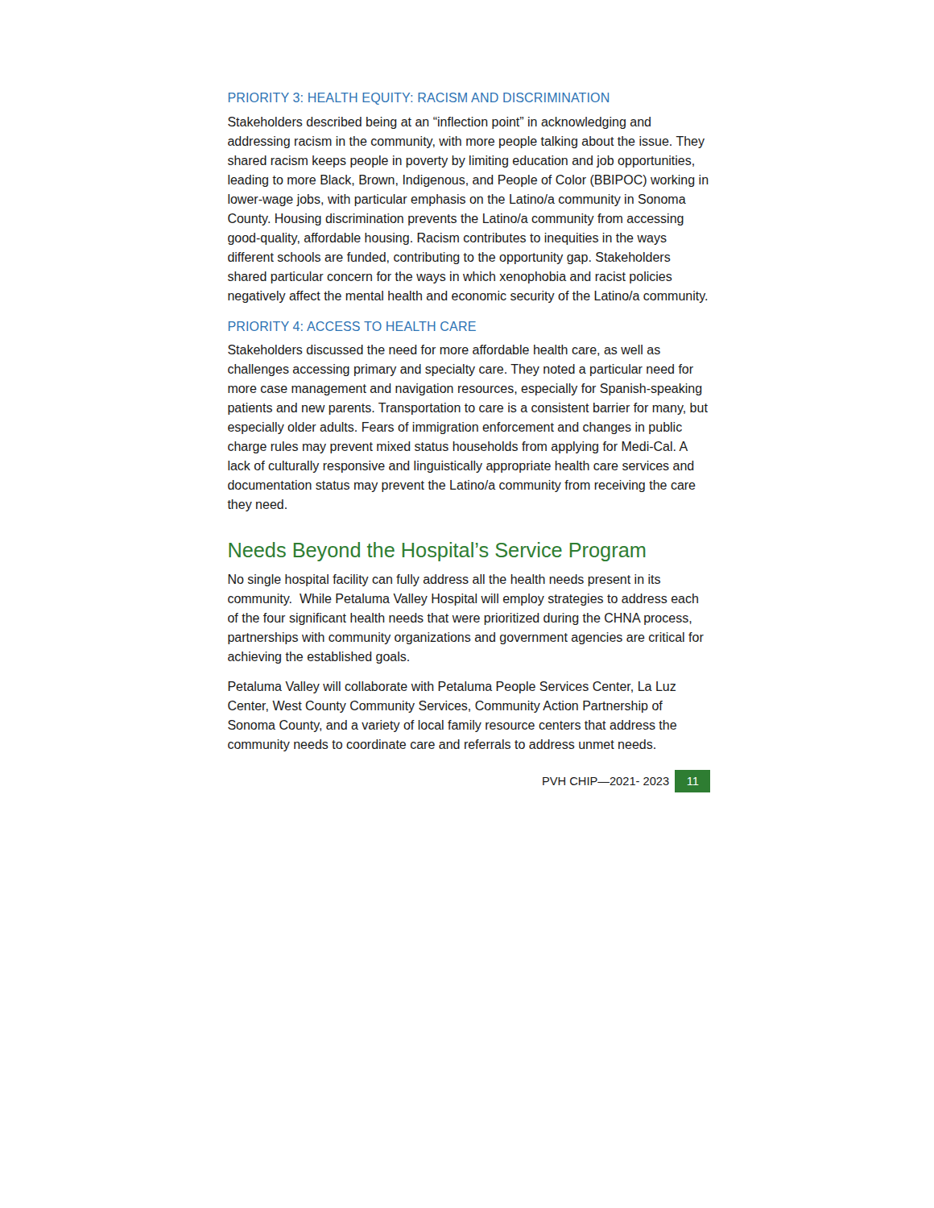PRIORITY 3: HEALTH EQUITY: RACISM AND DISCRIMINATION
Stakeholders described being at an “inflection point” in acknowledging and addressing racism in the community, with more people talking about the issue. They shared racism keeps people in poverty by limiting education and job opportunities, leading to more Black, Brown, Indigenous, and People of Color (BBIPOC) working in lower-wage jobs, with particular emphasis on the Latino/a community in Sonoma County. Housing discrimination prevents the Latino/a community from accessing good-quality, affordable housing. Racism contributes to inequities in the ways different schools are funded, contributing to the opportunity gap. Stakeholders shared particular concern for the ways in which xenophobia and racist policies negatively affect the mental health and economic security of the Latino/a community.
PRIORITY 4: ACCESS TO HEALTH CARE
Stakeholders discussed the need for more affordable health care, as well as challenges accessing primary and specialty care. They noted a particular need for more case management and navigation resources, especially for Spanish-speaking patients and new parents. Transportation to care is a consistent barrier for many, but especially older adults. Fears of immigration enforcement and changes in public charge rules may prevent mixed status households from applying for Medi-Cal. A lack of culturally responsive and linguistically appropriate health care services and documentation status may prevent the Latino/a community from receiving the care they need.
Needs Beyond the Hospital’s Service Program
No single hospital facility can fully address all the health needs present in its community. While Petaluma Valley Hospital will employ strategies to address each of the four significant health needs that were prioritized during the CHNA process, partnerships with community organizations and government agencies are critical for achieving the established goals.
Petaluma Valley will collaborate with Petaluma People Services Center, La Luz Center, West County Community Services, Community Action Partnership of Sonoma County, and a variety of local family resource centers that address the community needs to coordinate care and referrals to address unmet needs.
PVH CHIP—2021- 2023
11